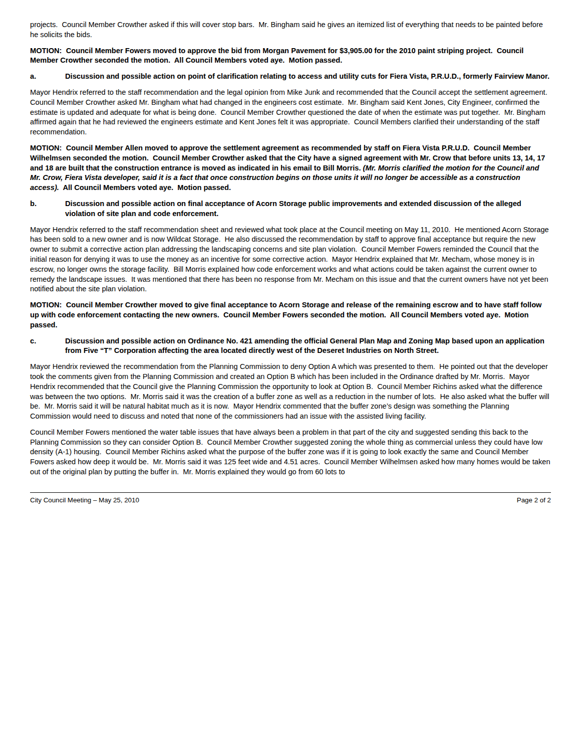projects. Council Member Crowther asked if this will cover stop bars. Mr. Bingham said he gives an itemized list of everything that needs to be painted before he solicits the bids.
MOTION: Council Member Fowers moved to approve the bid from Morgan Pavement for $3,905.00 for the 2010 paint striping project. Council Member Crowther seconded the motion. All Council Members voted aye. Motion passed.
a.
Discussion and possible action on point of clarification relating to access and utility cuts for Fiera Vista, P.R.U.D., formerly Fairview Manor.
Mayor Hendrix referred to the staff recommendation and the legal opinion from Mike Junk and recommended that the Council accept the settlement agreement. Council Member Crowther asked Mr. Bingham what had changed in the engineers cost estimate. Mr. Bingham said Kent Jones, City Engineer, confirmed the estimate is updated and adequate for what is being done. Council Member Crowther questioned the date of when the estimate was put together. Mr. Bingham affirmed again that he had reviewed the engineers estimate and Kent Jones felt it was appropriate. Council Members clarified their understanding of the staff recommendation.
MOTION: Council Member Allen moved to approve the settlement agreement as recommended by staff on Fiera Vista P.R.U.D. Council Member Wilhelmsen seconded the motion. Council Member Crowther asked that the City have a signed agreement with Mr. Crow that before units 13, 14, 17 and 18 are built that the construction entrance is moved as indicated in his email to Bill Morris. (Mr. Morris clarified the motion for the Council and Mr. Crow, Fiera Vista developer, said it is a fact that once construction begins on those units it will no longer be accessible as a construction access). All Council Members voted aye. Motion passed.
b.
Discussion and possible action on final acceptance of Acorn Storage public improvements and extended discussion of the alleged violation of site plan and code enforcement.
Mayor Hendrix referred to the staff recommendation sheet and reviewed what took place at the Council meeting on May 11, 2010. He mentioned Acorn Storage has been sold to a new owner and is now Wildcat Storage. He also discussed the recommendation by staff to approve final acceptance but require the new owner to submit a corrective action plan addressing the landscaping concerns and site plan violation. Council Member Fowers reminded the Council that the initial reason for denying it was to use the money as an incentive for some corrective action. Mayor Hendrix explained that Mr. Mecham, whose money is in escrow, no longer owns the storage facility. Bill Morris explained how code enforcement works and what actions could be taken against the current owner to remedy the landscape issues. It was mentioned that there has been no response from Mr. Mecham on this issue and that the current owners have not yet been notified about the site plan violation.
MOTION: Council Member Crowther moved to give final acceptance to Acorn Storage and release of the remaining escrow and to have staff follow up with code enforcement contacting the new owners. Council Member Fowers seconded the motion. All Council Members voted aye. Motion passed.
c.
Discussion and possible action on Ordinance No. 421 amending the official General Plan Map and Zoning Map based upon an application from Five “T” Corporation affecting the area located directly west of the Deseret Industries on North Street.
Mayor Hendrix reviewed the recommendation from the Planning Commission to deny Option A which was presented to them. He pointed out that the developer took the comments given from the Planning Commission and created an Option B which has been included in the Ordinance drafted by Mr. Morris. Mayor Hendrix recommended that the Council give the Planning Commission the opportunity to look at Option B. Council Member Richins asked what the difference was between the two options. Mr. Morris said it was the creation of a buffer zone as well as a reduction in the number of lots. He also asked what the buffer will be. Mr. Morris said it will be natural habitat much as it is now. Mayor Hendrix commented that the buffer zone’s design was something the Planning Commission would need to discuss and noted that none of the commissioners had an issue with the assisted living facility.
Council Member Fowers mentioned the water table issues that have always been a problem in that part of the city and suggested sending this back to the Planning Commission so they can consider Option B. Council Member Crowther suggested zoning the whole thing as commercial unless they could have low density (A-1) housing. Council Member Richins asked what the purpose of the buffer zone was if it is going to look exactly the same and Council Member Fowers asked how deep it would be. Mr. Morris said it was 125 feet wide and 4.51 acres. Council Member Wilhelmsen asked how many homes would be taken out of the original plan by putting the buffer in. Mr. Morris explained they would go from 60 lots to
City Council Meeting – May 25, 2010
Page 2 of 2